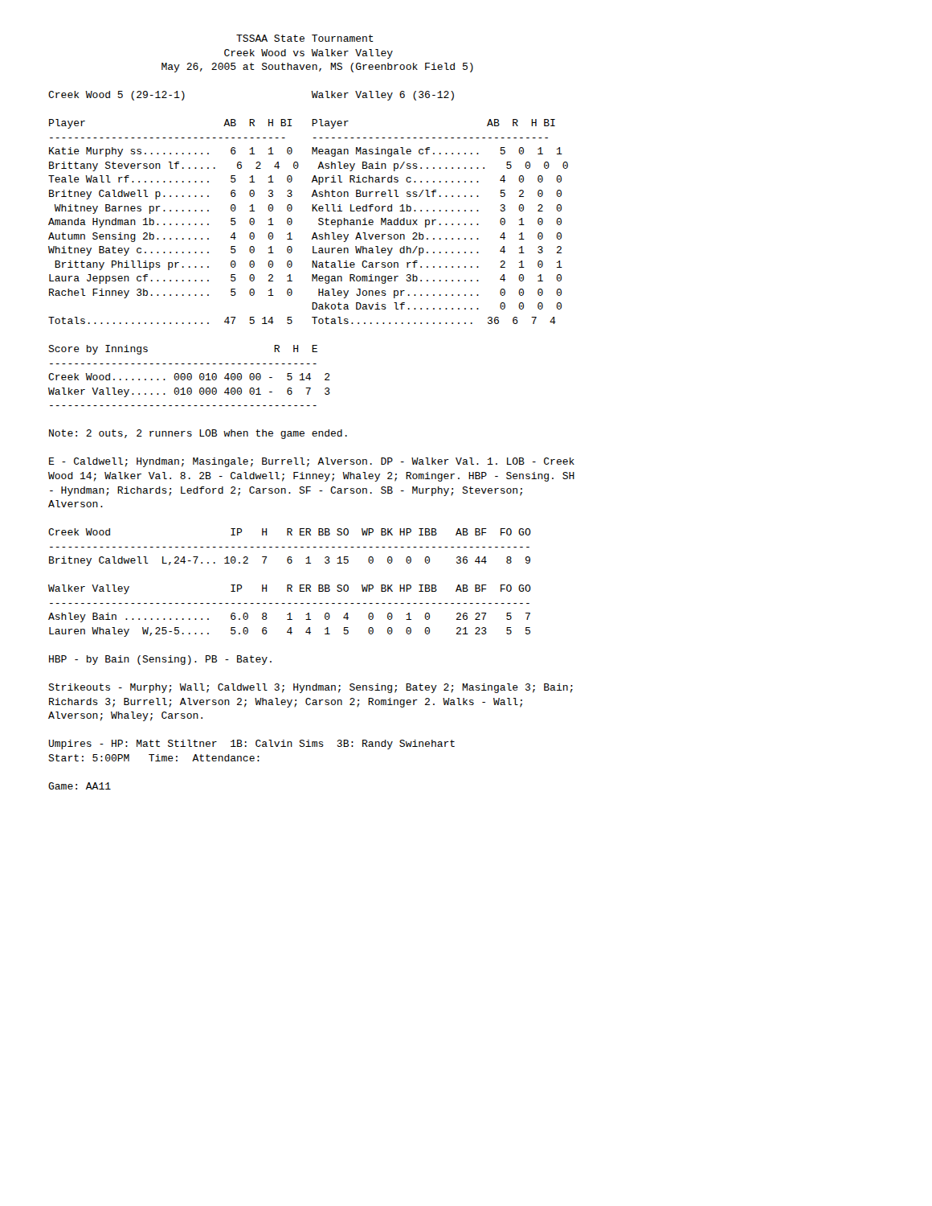TSSAA State Tournament
                            Creek Wood vs Walker Valley
                  May 26, 2005 at Southaven, MS (Greenbrook Field 5)

Creek Wood 5 (29-12-1)                    Walker Valley 6 (36-12)

Player                      AB  R  H BI   Player                      AB  R  H BI
--------------------------------------    --------------------------------------
Katie Murphy ss...........   6  1  1  0   Meagan Masingale cf........   5  0  1  1
Brittany Steverson lf......   6  2  4  0   Ashley Bain p/ss...........   5  0  0  0
Teale Wall rf.............   5  1  1  0   April Richards c...........   4  0  0  0
Britney Caldwell p........   6  0  3  3   Ashton Burrell ss/lf.......   5  2  0  0
 Whitney Barnes pr........   0  1  0  0   Kelli Ledford 1b...........   3  0  2  0
Amanda Hyndman 1b.........   5  0  1  0    Stephanie Maddux pr.......   0  1  0  0
Autumn Sensing 2b.........   4  0  0  1   Ashley Alverson 2b.........   4  1  0  0
Whitney Batey c...........   5  0  1  0   Lauren Whaley dh/p.........   4  1  3  2
 Brittany Phillips pr.....   0  0  0  0   Natalie Carson rf..........   2  1  0  1
Laura Jeppsen cf..........   5  0  2  1   Megan Rominger 3b..........   4  0  1  0
Rachel Finney 3b..........   5  0  1  0    Haley Jones pr............   0  0  0  0
                                          Dakota Davis lf............   0  0  0  0
Totals....................  47  5 14  5   Totals....................  36  6  7  4

Score by Innings                    R  H  E
-------------------------------------------
Creek Wood......... 000 010 400 00 -  5 14  2
Walker Valley...... 010 000 400 01 -  6  7  3
-------------------------------------------

Note: 2 outs, 2 runners LOB when the game ended.

E - Caldwell; Hyndman; Masingale; Burrell; Alverson. DP - Walker Val. 1. LOB - Creek
Wood 14; Walker Val. 8. 2B - Caldwell; Finney; Whaley 2; Rominger. HBP - Sensing. SH
- Hyndman; Richards; Ledford 2; Carson. SF - Carson. SB - Murphy; Steverson;
Alverson.

Creek Wood                   IP   H   R ER BB SO  WP BK HP IBB   AB BF  FO GO
-----------------------------------------------------------------------------
Britney Caldwell  L,24-7... 10.2  7   6  1  3 15   0  0  0  0    36 44   8  9

Walker Valley                IP   H   R ER BB SO  WP BK HP IBB   AB BF  FO GO
-----------------------------------------------------------------------------
Ashley Bain ..............   6.0  8   1  1  0  4   0  0  1  0    26 27   5  7
Lauren Whaley  W,25-5.....   5.0  6   4  4  1  5   0  0  0  0    21 23   5  5

HBP - by Bain (Sensing). PB - Batey.

Strikeouts - Murphy; Wall; Caldwell 3; Hyndman; Sensing; Batey 2; Masingale 3; Bain;
Richards 3; Burrell; Alverson 2; Whaley; Carson 2; Rominger 2. Walks - Wall;
Alverson; Whaley; Carson.

Umpires - HP: Matt Stiltner  1B: Calvin Sims  3B: Randy Swinehart
Start: 5:00PM   Time:  Attendance:

Game: AA11